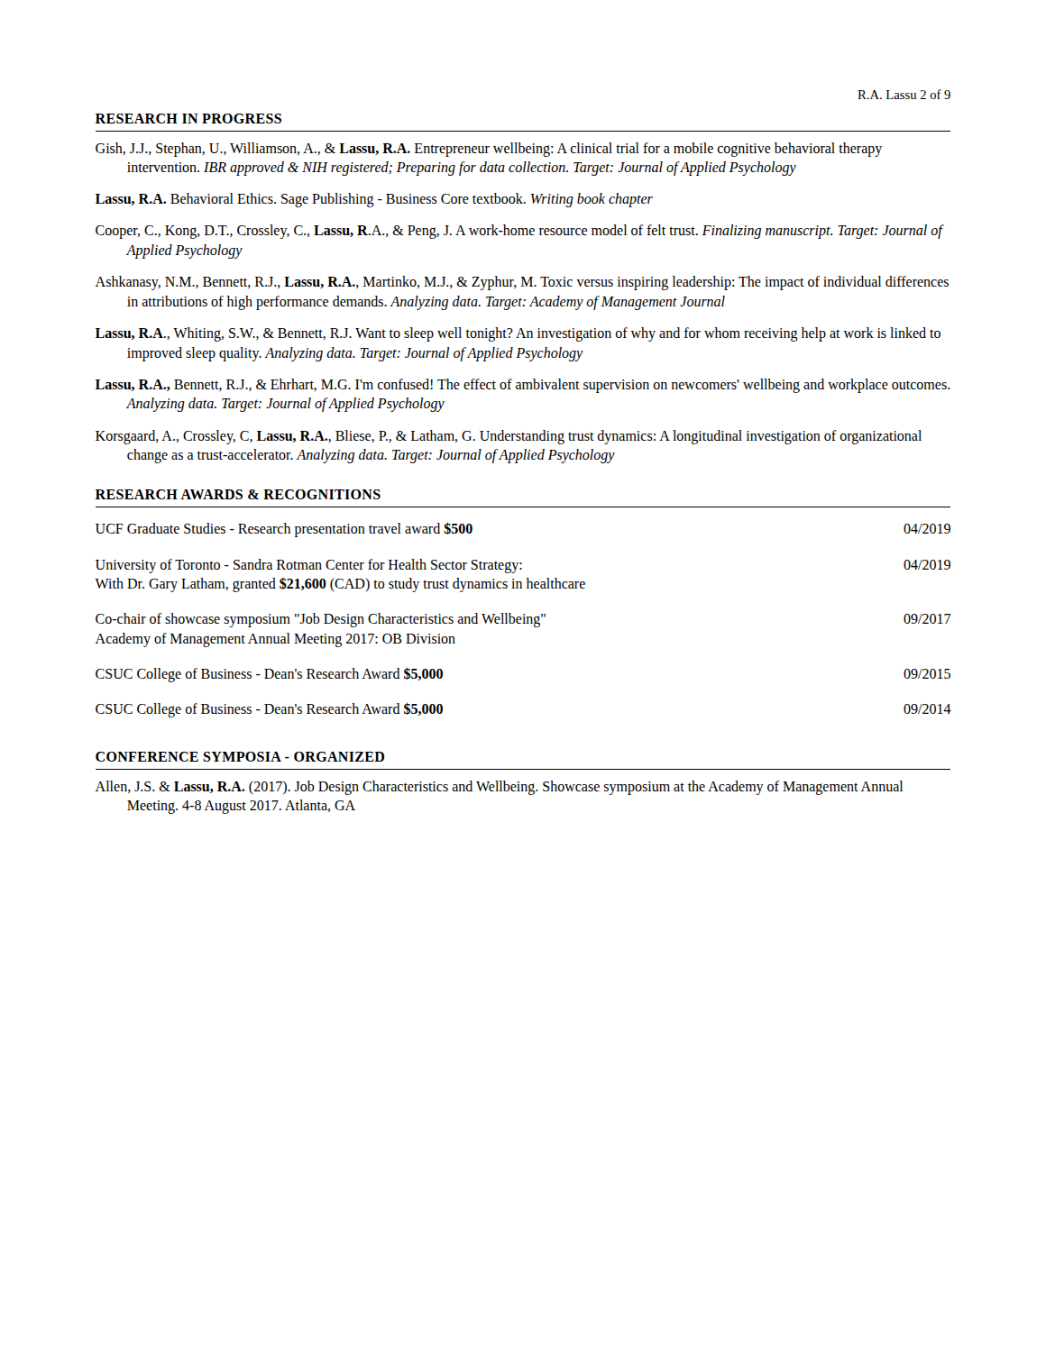R.A. Lassu 2 of 9
Research in Progress
Gish, J.J., Stephan, U., Williamson, A., & Lassu, R.A. Entrepreneur wellbeing: A clinical trial for a mobile cognitive behavioral therapy intervention. IBR approved & NIH registered; Preparing for data collection. Target: Journal of Applied Psychology
Lassu, R.A. Behavioral Ethics. Sage Publishing - Business Core textbook. Writing book chapter
Cooper, C., Kong, D.T., Crossley, C., Lassu, R.A., & Peng, J. A work-home resource model of felt trust. Finalizing manuscript. Target: Journal of Applied Psychology
Ashkanasy, N.M., Bennett, R.J., Lassu, R.A., Martinko, M.J., & Zyphur, M. Toxic versus inspiring leadership: The impact of individual differences in attributions of high performance demands. Analyzing data. Target: Academy of Management Journal
Lassu, R.A., Whiting, S.W., & Bennett, R.J. Want to sleep well tonight? An investigation of why and for whom receiving help at work is linked to improved sleep quality. Analyzing data. Target: Journal of Applied Psychology
Lassu, R.A., Bennett, R.J., & Ehrhart, M.G. I'm confused! The effect of ambivalent supervision on newcomers' wellbeing and workplace outcomes. Analyzing data. Target: Journal of Applied Psychology
Korsgaard, A., Crossley, C, Lassu, R.A., Bliese, P., & Latham, G. Understanding trust dynamics: A longitudinal investigation of organizational change as a trust-accelerator. Analyzing data. Target: Journal of Applied Psychology
Research Awards & Recognitions
| UCF Graduate Studies - Research presentation travel award $500 | 04/2019 |
| University of Toronto - Sandra Rotman Center for Health Sector Strategy: With Dr. Gary Latham, granted $21,600 (CAD) to study trust dynamics in healthcare | 04/2019 |
| Co-chair of showcase symposium "Job Design Characteristics and Wellbeing" Academy of Management Annual Meeting 2017: OB Division | 09/2017 |
| CSUC College of Business - Dean's Research Award $5,000 | 09/2015 |
| CSUC College of Business - Dean's Research Award $5,000 | 09/2014 |
Conference Symposia - Organized
Allen, J.S. & Lassu, R.A. (2017). Job Design Characteristics and Wellbeing. Showcase symposium at the Academy of Management Annual Meeting. 4-8 August 2017. Atlanta, GA